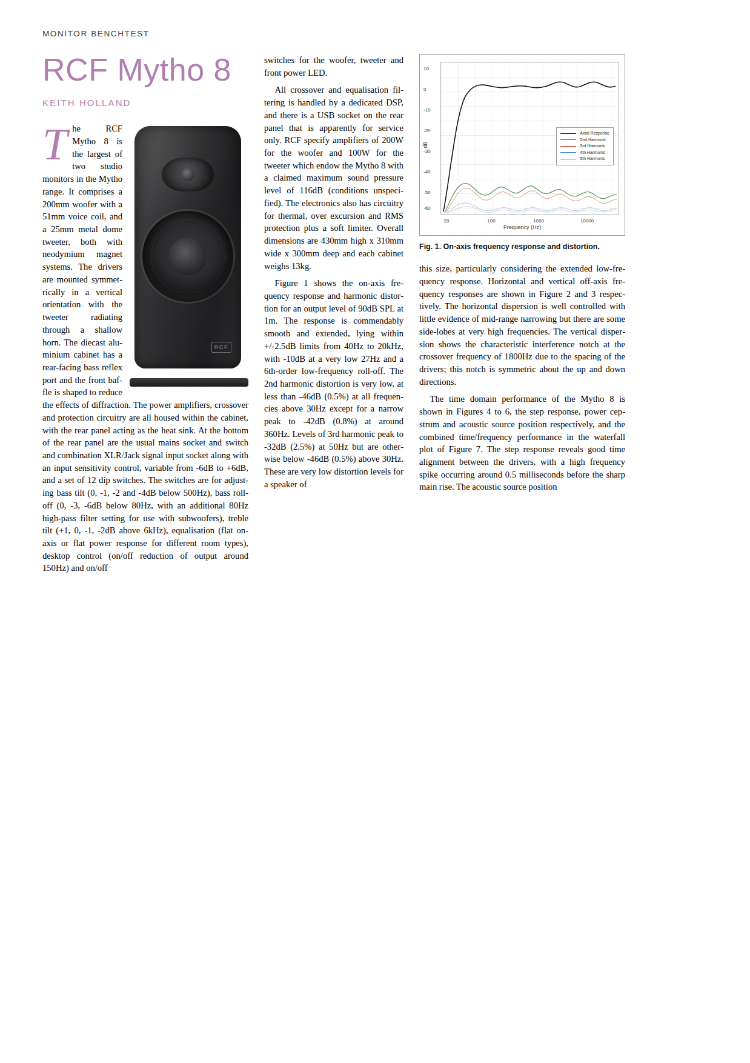Monitor Benchtest
RCF Mytho 8
Keith Holland
RCF
The RCF Mytho 8 is the largest of two studio monitors in the Mytho range. It comprises a 200mm woofer with a 51mm voice coil, and a 25mm metal dome tweeter, both with neodymium magnet systems. The drivers are mounted symmetrically in a vertical orientation with the tweeter radiating through a shallow horn. The diecast aluminium cabinet has a rear-facing bass reflex port and the front baffle is shaped to reduce the effects of diffraction. The power amplifiers, crossover and protection circuitry are all housed within the cabinet, with the rear panel acting as the heat sink. At the bottom of the rear panel are the usual mains socket and switch and combination XLR/Jack signal input socket along with an input sensitivity control, variable from -6dB to +6dB, and a set of 12 dip switches. The switches are for adjusting bass tilt (0, -1, -2 and -4dB below 500Hz), bass roll-off (0, -3, -6dB below 80Hz, with an additional 80Hz high-pass filter setting for use with subwoofers), treble tilt (+1, 0, -1, -2dB above 6kHz), equalisation (flat on-axis or flat power response for different room types), desktop control (on/off reduction of output around 150Hz) and on/off
switches for the woofer, tweeter and front power LED.
All crossover and equalisation filtering is handled by a dedicated DSP, and there is a USB socket on the rear panel that is apparently for service only. RCF specify amplifiers of 200W for the woofer and 100W for the tweeter which endow the Mytho 8 with a claimed maximum sound pressure level of 116dB (conditions unspecified). The electronics also has circuitry for thermal, over excursion and RMS protection plus a soft limiter. Overall dimensions are 430mm high x 310mm wide x 300mm deep and each cabinet weighs 13kg.
Figure 1 shows the on-axis frequency response and harmonic distortion for an output level of 90dB SPL at 1m. The response is commendably smooth and extended, lying within +/-2.5dB limits from 40Hz to 20kHz, with -10dB at a very low 27Hz and a 6th-order low-frequency roll-off. The 2nd harmonic distortion is very low, at less than -46dB (0.5%) at all frequencies above 30Hz except for a narrow peak to -42dB (0.8%) at around 360Hz. Levels of 3rd harmonic peak to -32dB (2.5%) at 50Hz but are otherwise below -46dB (0.5%) above 30Hz. These are very low distortion levels for a speaker of
dB
10
0
-10
-20
-30
-40
-50
-60
Axial Response
2nd Harmonic
3rd Harmonic
4th Harmonic
5th Harmonic
20
100
1000
10000
Frequency (Hz)
Fig. 1. On-axis frequency response and distortion.
this size, particularly considering the extended low-frequency response. Horizontal and vertical off-axis frequency responses are shown in Figure 2 and 3 respectively. The horizontal dispersion is well controlled with little evidence of mid-range narrowing but there are some side-lobes at very high frequencies. The vertical dispersion shows the characteristic interference notch at the crossover frequency of 1800Hz due to the spacing of the drivers; this notch is symmetric about the up and down directions.
The time domain performance of the Mytho 8 is shown in Figures 4 to 6, the step response, power cepstrum and acoustic source position respectively, and the combined time/frequency performance in the waterfall plot of Figure 7. The step response reveals good time alignment between the drivers, with a high frequency spike occurring around 0.5 milliseconds before the sharp main rise. The acoustic source position